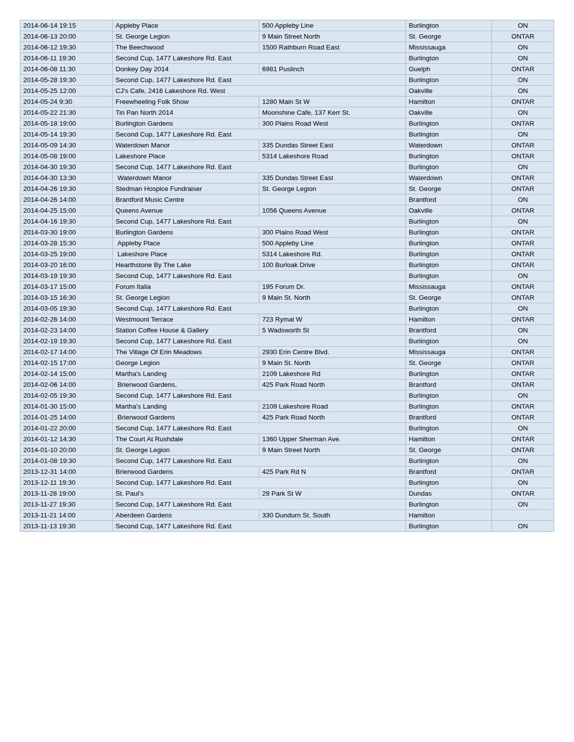| 2014-06-14 19:15 | Appleby Place | 500 Appleby Line | Burlington | ON |
| 2014-06-13 20:00 | St. George Legion | 9 Main Street North | St. George | ONTAR |
| 2014-06-12 19:30 | The Beechwood | 1500 Rathburn Road East | Mississauga | ON |
| 2014-06-11 19:30 | Second Cup, 1477 Lakeshore Rd. East | Burlington | ON |
| 2014-06-08 11:30 | Donkey Day 2014 | 6981 Puslinch | Guelph | ONTAR |
| 2014-05-28 19:30 | Second Cup, 1477 Lakeshore Rd. East | Burlington | ON |
| 2014-05-25 12:00 | CJ's Cafe, 2416 Lakeshore Rd. West | Oakville | ON |
| 2014-05-24 9:30 | Freewheeling Folk Show | 1280 Main St W | Hamilton | ONTAR |
| 2014-05-22 21:30 | Tin Pan North 2014 | Moonshine Cafe, 137 Kerr St. | Oakville | ON |
| 2014-05-18 19:00 | Burlington Gardens | 300 Plains Road West | Burlington | ONTAR |
| 2014-05-14 19:30 | Second Cup, 1477 Lakeshore Rd. East | Burlington | ON |
| 2014-05-09 14:30 | Waterdown Manor | 335 Dundas Street East | Waterdown | ONTAR |
| 2014-05-08 19:00 | Lakeshore Place | 5314 Lakeshore Road | Burlington | ONTAR |
| 2014-04-30 19:30 | Second Cup, 1477 Lakeshore Rd. East | Burlington | ON |
| 2014-04-30 13:30 | Waterdown Manor | 335 Dundas Street East | Waterdown | ONTAR |
| 2014-04-26 19:30 | Stedman Hospice Fundraiser | St. George Legion | St. George | ONTAR |
| 2014-04-26 14:00 | Brantford Music Centre | | Brantford | ON |
| 2014-04-25 15:00 | Queens Avenue | 1056 Queens Avenue | Oakville | ONTAR |
| 2014-04-16 19:30 | Second Cup, 1477 Lakeshore Rd. East | Burlington | ON |
| 2014-03-30 19:00 | Burlington Gardens | 300 Plains Road West | Burlington | ONTAR |
| 2014-03-28 15:30 | Appleby Place | 500 Appleby Line | Burlington | ONTAR |
| 2014-03-25 19:00 | Lakeshore Place | 5314 Lakeshore Rd. | Burlington | ONTAR |
| 2014-03-20 16:00 | Hearthstone By The Lake | 100 Burloak Drive | Burlington | ONTAR |
| 2014-03-19 19:30 | Second Cup, 1477 Lakeshore Rd. East | Burlington | ON |
| 2014-03-17 15:00 | Forum Italia | 195 Forum Dr. | Mississauga | ONTAR |
| 2014-03-15 16:30 | St. George Legion | 9 Main St. North | St. George | ONTAR |
| 2014-03-05 19:30 | Second Cup, 1477 Lakeshore Rd. East | Burlington | ON |
| 2014-02-26 14:00 | Westmount Terrace | 723 Rymal W | Hamilton | ONTAR |
| 2014-02-23 14:00 | Station Coffee House & Gallery | 5 Wadsworth St | Brantford | ON |
| 2014-02-19 19:30 | Second Cup, 1477 Lakeshore Rd. East | Burlington | ON |
| 2014-02-17 14:00 | The Village Of Erin Meadows | 2930 Erin Centre Blvd. | Mississauga | ONTAR |
| 2014-02-15 17:00 | George Legion | 9 Main St. North | St. George | ONTAR |
| 2014-02-14 15:00 | Martha's Landing | 2109 Lakeshore Rd | Burlington | ONTAR |
| 2014-02-06 14:00 | Brierwood Gardens, | 425 Park Road North | Brantford | ONTAR |
| 2014-02-05 19:30 | Second Cup, 1477 Lakeshore Rd. East | Burlington | ON |
| 2014-01-30 15:00 | Martha's Landing | 2109 Lakeshore Road | Burlington | ONTAR |
| 2014-01-25 14:00 | Brierwood Gardens | 425 Park Road North | Brantford | ONTAR |
| 2014-01-22 20:00 | Second Cup, 1477 Lakeshore Rd. East | Burlington | ON |
| 2014-01-12 14:30 | The Court At Rushdale | 1360 Upper Sherman Ave. | Hamilton | ONTAR |
| 2014-01-10 20:00 | St. George Legion | 9 Main Street North | St. George | ONTAR |
| 2014-01-08 19:30 | Second Cup, 1477 Lakeshore Rd. East | Burlington | ON |
| 2013-12-31 14:00 | Brierwood Gardens | 425 Park Rd N | Brantford | ONTAR |
| 2013-12-11 19:30 | Second Cup, 1477 Lakeshore Rd. East | Burlington | ON |
| 2013-11-28 19:00 | St. Paul's | 29 Park St W | Dundas | ONTAR |
| 2013-11-27 19:30 | Second Cup, 1477 Lakeshore Rd. East | Burlington | ON |
| 2013-11-21 14:00 | Aberdeen Gardens | 330 Dundurn St. South | Hamilton | |
| 2013-11-13 19:30 | Second Cup, 1477 Lakeshore Rd. East | Burlington | ON |